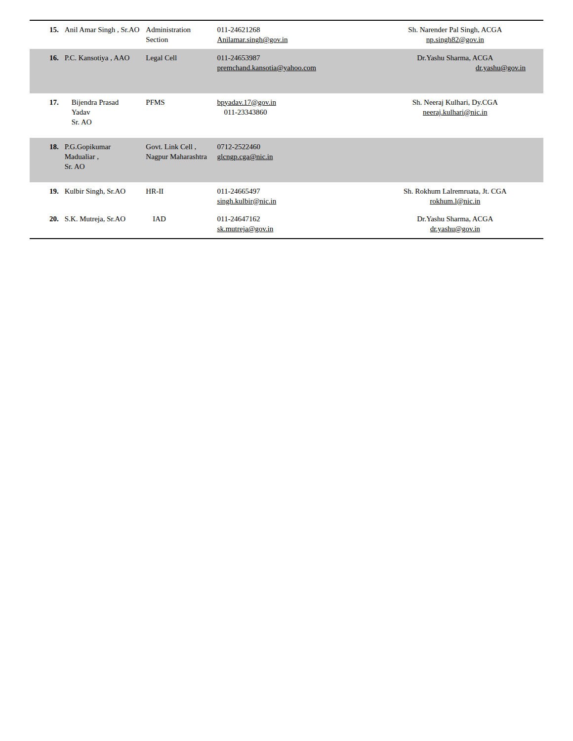| 15. | Anil Amar Singh , Sr.AO | Administration Section | 011-24621268 Anilamar.singh@gov.in | Sh. Narender Pal Singh, ACGA np.singh82@gov.in |
| 16. | P.C. Kansotiya , AAO | Legal Cell | 011-24653987 premchand.kansotia@yahoo.com | Dr.Yashu Sharma, ACGA dr.yashu@gov.in |
| 17. | Bijendra Prasad Yadav Sr. AO | PFMS | bpyadav.17@gov.in 011-23343860 | Sh. Neeraj Kulhari, Dy.CGA neeraj.kulhari@nic.in |
| 18. | P.G.Gopikumar Madualiar , Sr. AO | Govt. Link Cell , Nagpur Maharashtra | 0712-2522460 glcngp.cga@nic.in | |
| 19. | Kulbir Singh, Sr.AO | HR-II | 011-24665497 singh.kulbir@nic.in | Sh. Rokhum Lalremruata, Jt. CGA rokhum.l@nic.in |
| 20. | S.K. Mutreja, Sr.AO | IAD | 011-24647162 sk.mutreja@gov.in | Dr.Yashu Sharma, ACGA dr.yashu@gov.in |